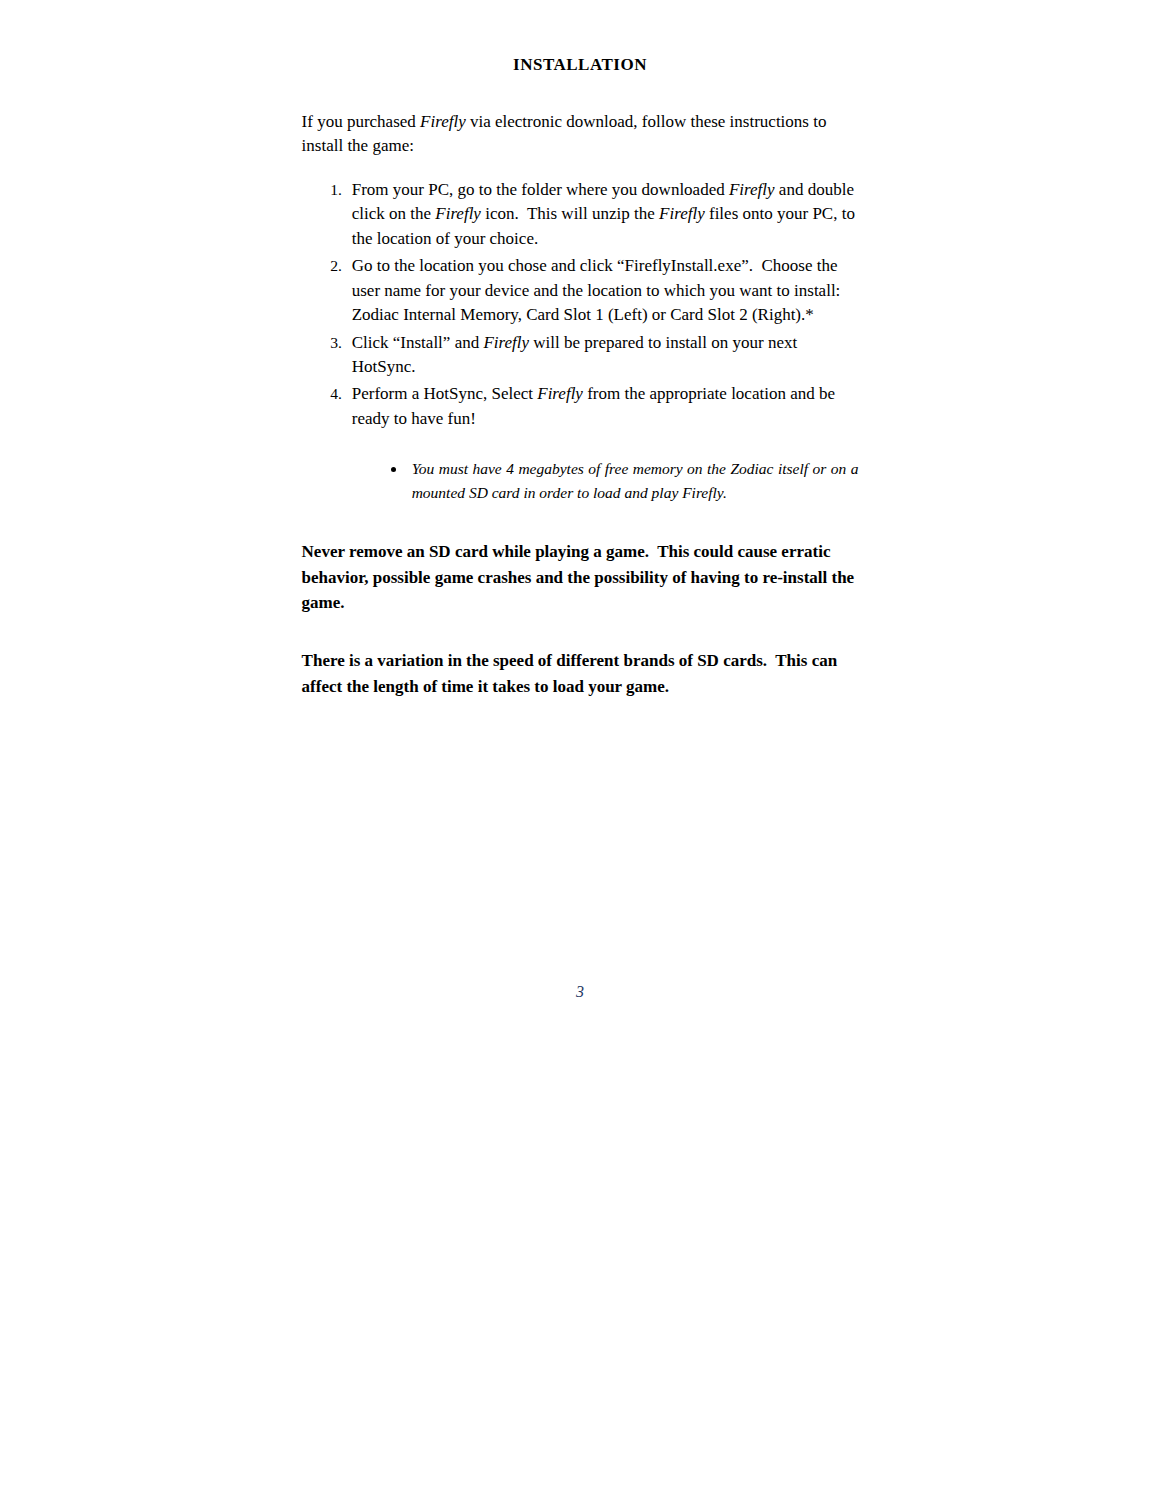INSTALLATION
If you purchased Firefly via electronic download, follow these instructions to install the game:
From your PC, go to the folder where you downloaded Firefly and double click on the Firefly icon. This will unzip the Firefly files onto your PC, to the location of your choice.
Go to the location you chose and click “FireflyInstall.exe”. Choose the user name for your device and the location to which you want to install: Zodiac Internal Memory, Card Slot 1 (Left) or Card Slot 2 (Right).*
Click “Install” and Firefly will be prepared to install on your next HotSync.
Perform a HotSync, Select Firefly from the appropriate location and be ready to have fun!
You must have 4 megabytes of free memory on the Zodiac itself or on a mounted SD card in order to load and play Firefly.
Never remove an SD card while playing a game. This could cause erratic behavior, possible game crashes and the possibility of having to re-install the game.
There is a variation in the speed of different brands of SD cards. This can affect the length of time it takes to load your game.
3